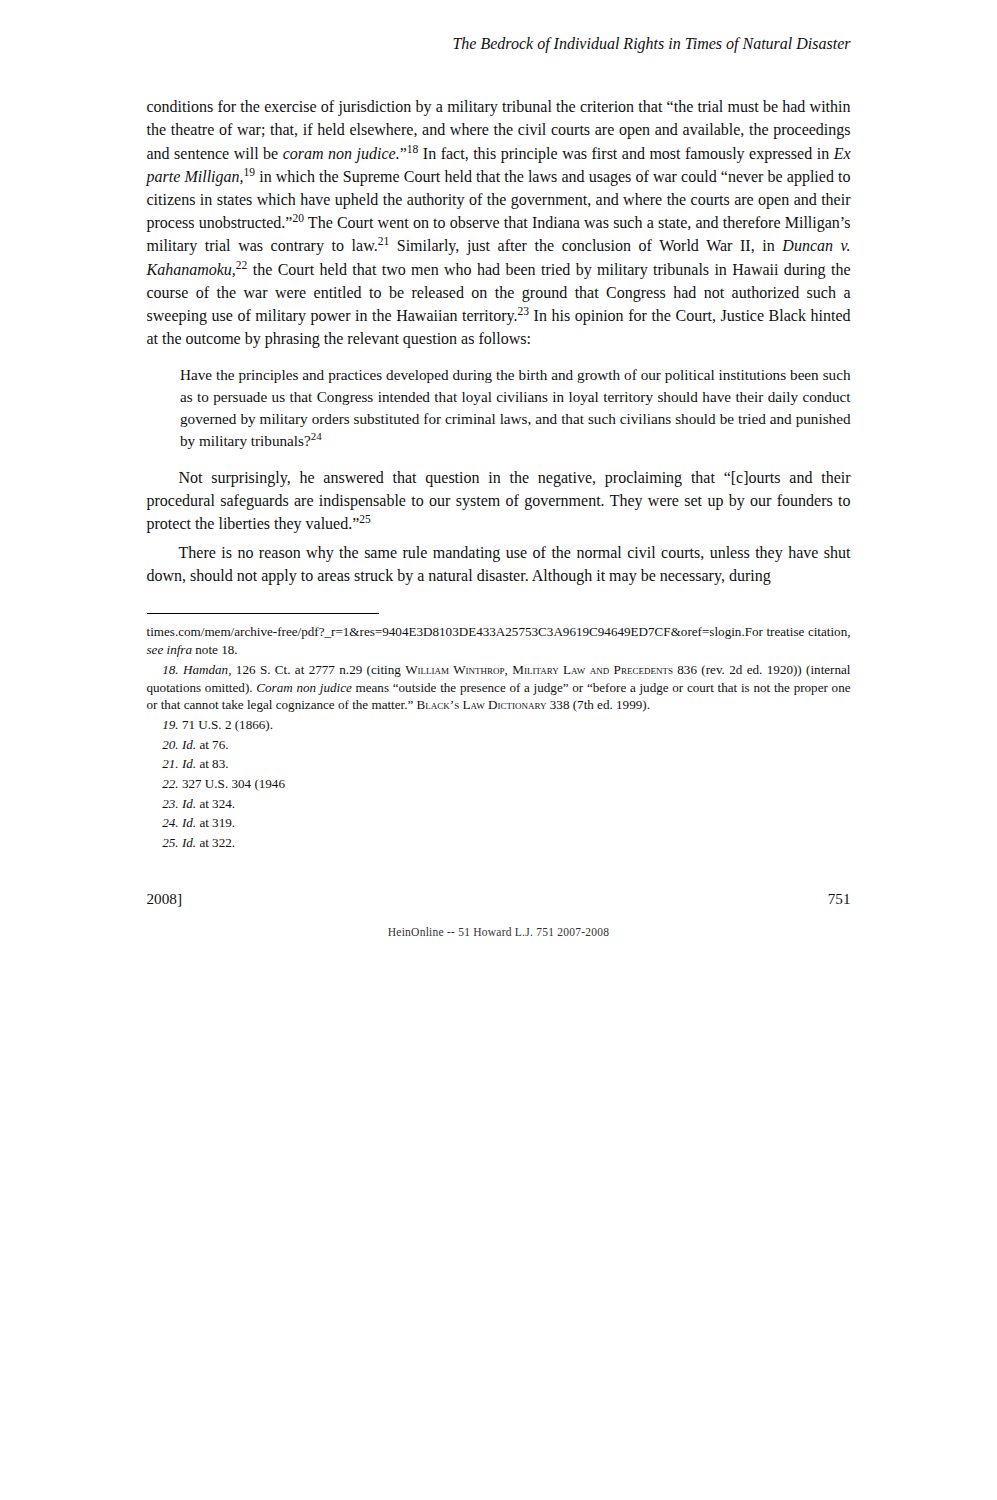The Bedrock of Individual Rights in Times of Natural Disaster
conditions for the exercise of jurisdiction by a military tribunal the criterion that “the trial must be had within the theatre of war; that, if held elsewhere, and where the civil courts are open and available, the proceedings and sentence will be coram non judice.”18 In fact, this principle was first and most famously expressed in Ex parte Milligan,19 in which the Supreme Court held that the laws and usages of war could “never be applied to citizens in states which have upheld the authority of the government, and where the courts are open and their process unobstructed.”20 The Court went on to observe that Indiana was such a state, and therefore Milligan’s military trial was contrary to law.21 Similarly, just after the conclusion of World War II, in Duncan v. Kahanamoku,22 the Court held that two men who had been tried by military tribunals in Hawaii during the course of the war were entitled to be released on the ground that Congress had not authorized such a sweeping use of military power in the Hawaiian territory.23 In his opinion for the Court, Justice Black hinted at the outcome by phrasing the relevant question as follows:
Have the principles and practices developed during the birth and growth of our political institutions been such as to persuade us that Congress intended that loyal civilians in loyal territory should have their daily conduct governed by military orders substituted for criminal laws, and that such civilians should be tried and punished by military tribunals?24
Not surprisingly, he answered that question in the negative, proclaiming that “[c]ourts and their procedural safeguards are indispensable to our system of government. They were set up by our founders to protect the liberties they valued.”25
There is no reason why the same rule mandating use of the normal civil courts, unless they have shut down, should not apply to areas struck by a natural disaster. Although it may be necessary, during
times.com/mem/archive-free/pdf?_r=1&res=9404E3D8103DE433A25753C3A9619C94649ED7CF&oref=slogin.For treatise citation, see infra note 18.
18. Hamdan, 126 S. Ct. at 2777 n.29 (citing William Winthrop, Military Law and Precedents 836 (rev. 2d ed. 1920)) (internal quotations omitted). Coram non judice means “outside the presence of a judge” or “before a judge or court that is not the proper one or that cannot take legal cognizance of the matter.” Black’s Law Dictionary 338 (7th ed. 1999).
19. 71 U.S. 2 (1866).
20. Id. at 76.
21. Id. at 83.
22. 327 U.S. 304 (1946
23. Id. at 324.
24. Id. at 319.
25. Id. at 322.
2008] 751
HeinOnline -- 51 Howard L.J. 751 2007-2008